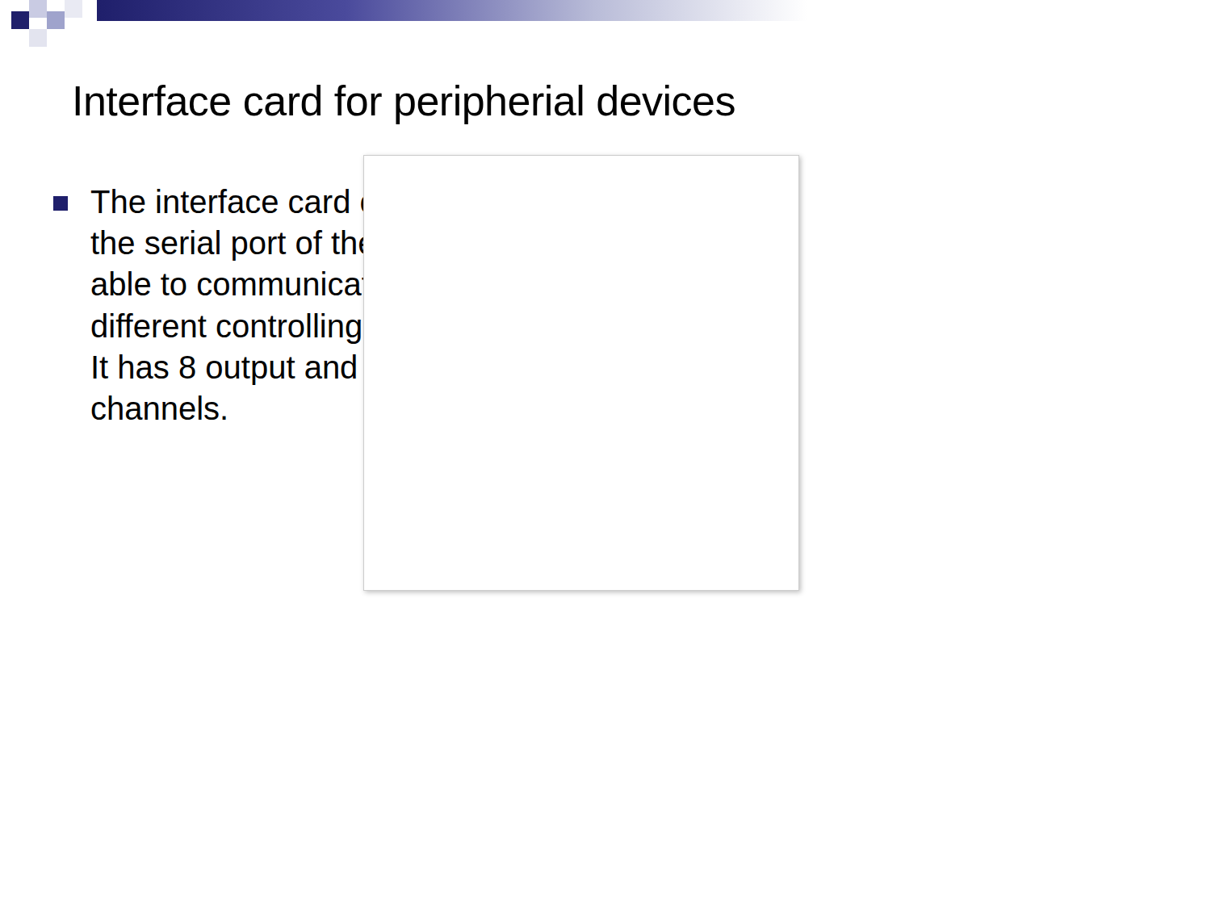Interface card for peripherial devices
The interface card connects to the serial port of the PC and is able to communicate with different controlling hardware.
It has 8 output and 8 input channels.